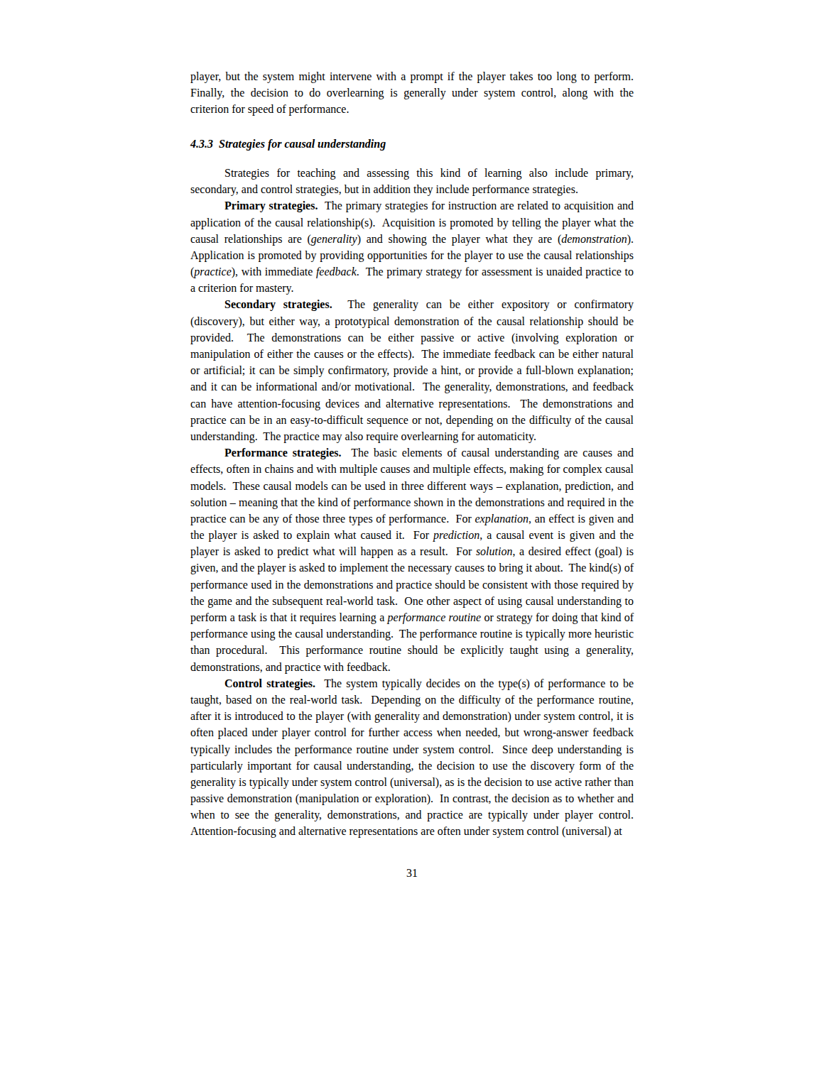player, but the system might intervene with a prompt if the player takes too long to perform. Finally, the decision to do overlearning is generally under system control, along with the criterion for speed of performance.
4.3.3 Strategies for causal understanding
Strategies for teaching and assessing this kind of learning also include primary, secondary, and control strategies, but in addition they include performance strategies.
Primary strategies. The primary strategies for instruction are related to acquisition and application of the causal relationship(s). Acquisition is promoted by telling the player what the causal relationships are (generality) and showing the player what they are (demonstration). Application is promoted by providing opportunities for the player to use the causal relationships (practice), with immediate feedback. The primary strategy for assessment is unaided practice to a criterion for mastery.
Secondary strategies. The generality can be either expository or confirmatory (discovery), but either way, a prototypical demonstration of the causal relationship should be provided. The demonstrations can be either passive or active (involving exploration or manipulation of either the causes or the effects). The immediate feedback can be either natural or artificial; it can be simply confirmatory, provide a hint, or provide a full-blown explanation; and it can be informational and/or motivational. The generality, demonstrations, and feedback can have attention-focusing devices and alternative representations. The demonstrations and practice can be in an easy-to-difficult sequence or not, depending on the difficulty of the causal understanding. The practice may also require overlearning for automaticity.
Performance strategies. The basic elements of causal understanding are causes and effects, often in chains and with multiple causes and multiple effects, making for complex causal models. These causal models can be used in three different ways – explanation, prediction, and solution – meaning that the kind of performance shown in the demonstrations and required in the practice can be any of those three types of performance. For explanation, an effect is given and the player is asked to explain what caused it. For prediction, a causal event is given and the player is asked to predict what will happen as a result. For solution, a desired effect (goal) is given, and the player is asked to implement the necessary causes to bring it about. The kind(s) of performance used in the demonstrations and practice should be consistent with those required by the game and the subsequent real-world task. One other aspect of using causal understanding to perform a task is that it requires learning a performance routine or strategy for doing that kind of performance using the causal understanding. The performance routine is typically more heuristic than procedural. This performance routine should be explicitly taught using a generality, demonstrations, and practice with feedback.
Control strategies. The system typically decides on the type(s) of performance to be taught, based on the real-world task. Depending on the difficulty of the performance routine, after it is introduced to the player (with generality and demonstration) under system control, it is often placed under player control for further access when needed, but wrong-answer feedback typically includes the performance routine under system control. Since deep understanding is particularly important for causal understanding, the decision to use the discovery form of the generality is typically under system control (universal), as is the decision to use active rather than passive demonstration (manipulation or exploration). In contrast, the decision as to whether and when to see the generality, demonstrations, and practice are typically under player control. Attention-focusing and alternative representations are often under system control (universal) at
31